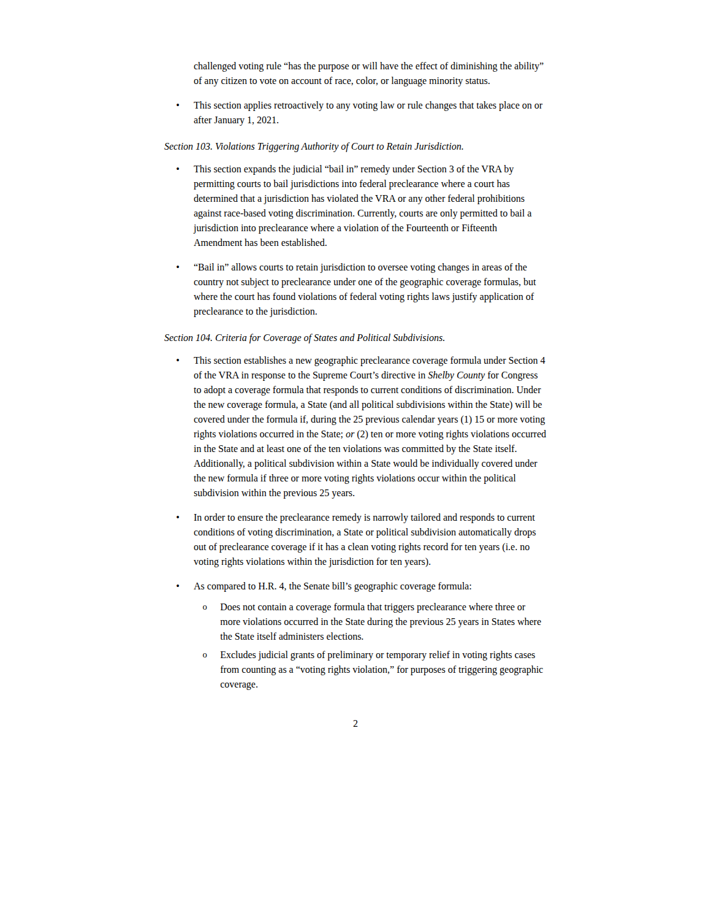challenged voting rule “has the purpose or will have the effect of diminishing the ability” of any citizen to vote on account of race, color, or language minority status.
This section applies retroactively to any voting law or rule changes that takes place on or after January 1, 2021.
Section 103. Violations Triggering Authority of Court to Retain Jurisdiction.
This section expands the judicial “bail in” remedy under Section 3 of the VRA by permitting courts to bail jurisdictions into federal preclearance where a court has determined that a jurisdiction has violated the VRA or any other federal prohibitions against race-based voting discrimination. Currently, courts are only permitted to bail a jurisdiction into preclearance where a violation of the Fourteenth or Fifteenth Amendment has been established.
“Bail in” allows courts to retain jurisdiction to oversee voting changes in areas of the country not subject to preclearance under one of the geographic coverage formulas, but where the court has found violations of federal voting rights laws justify application of preclearance to the jurisdiction.
Section 104. Criteria for Coverage of States and Political Subdivisions.
This section establishes a new geographic preclearance coverage formula under Section 4 of the VRA in response to the Supreme Court’s directive in Shelby County for Congress to adopt a coverage formula that responds to current conditions of discrimination. Under the new coverage formula, a State (and all political subdivisions within the State) will be covered under the formula if, during the 25 previous calendar years (1) 15 or more voting rights violations occurred in the State; or (2) ten or more voting rights violations occurred in the State and at least one of the ten violations was committed by the State itself. Additionally, a political subdivision within a State would be individually covered under the new formula if three or more voting rights violations occur within the political subdivision within the previous 25 years.
In order to ensure the preclearance remedy is narrowly tailored and responds to current conditions of voting discrimination, a State or political subdivision automatically drops out of preclearance coverage if it has a clean voting rights record for ten years (i.e. no voting rights violations within the jurisdiction for ten years).
As compared to H.R. 4, the Senate bill’s geographic coverage formula:
Does not contain a coverage formula that triggers preclearance where three or more violations occurred in the State during the previous 25 years in States where the State itself administers elections.
Excludes judicial grants of preliminary or temporary relief in voting rights cases from counting as a “voting rights violation,” for purposes of triggering geographic coverage.
2